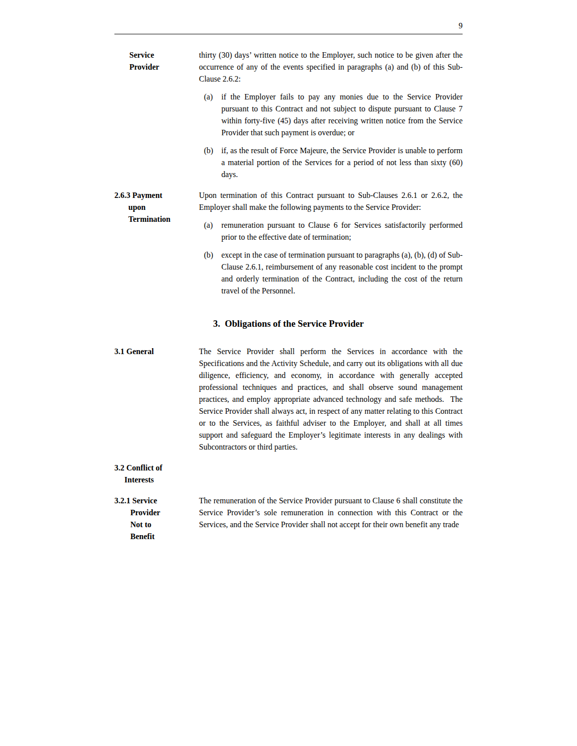9
Service
Provider
thirty (30) days’ written notice to the Employer, such notice to be given after the occurrence of any of the events specified in paragraphs (a) and (b) of this Sub-Clause 2.6.2:
(a) if the Employer fails to pay any monies due to the Service Provider pursuant to this Contract and not subject to dispute pursuant to Clause 7 within forty-five (45) days after receiving written notice from the Service Provider that such payment is overdue; or
(b) if, as the result of Force Majeure, the Service Provider is unable to perform a material portion of the Services for a period of not less than sixty (60) days.
2.6.3 Payment
upon
Termination
Upon termination of this Contract pursuant to Sub-Clauses 2.6.1 or 2.6.2, the Employer shall make the following payments to the Service Provider:
(a) remuneration pursuant to Clause 6 for Services satisfactorily performed prior to the effective date of termination;
(b) except in the case of termination pursuant to paragraphs (a), (b), (d) of Sub-Clause 2.6.1, reimbursement of any reasonable cost incident to the prompt and orderly termination of the Contract, including the cost of the return travel of the Personnel.
3. Obligations of the Service Provider
3.1 General
The Service Provider shall perform the Services in accordance with the Specifications and the Activity Schedule, and carry out its obligations with all due diligence, efficiency, and economy, in accordance with generally accepted professional techniques and practices, and shall observe sound management practices, and employ appropriate advanced technology and safe methods. The Service Provider shall always act, in respect of any matter relating to this Contract or to the Services, as faithful adviser to the Employer, and shall at all times support and safeguard the Employer’s legitimate interests in any dealings with Subcontractors or third parties.
3.2 Conflict of
Interests
3.2.1 Service
Provider
Not to
Benefit
The remuneration of the Service Provider pursuant to Clause 6 shall constitute the Service Provider’s sole remuneration in connection with this Contract or the Services, and the Service Provider shall not accept for their own benefit any trade